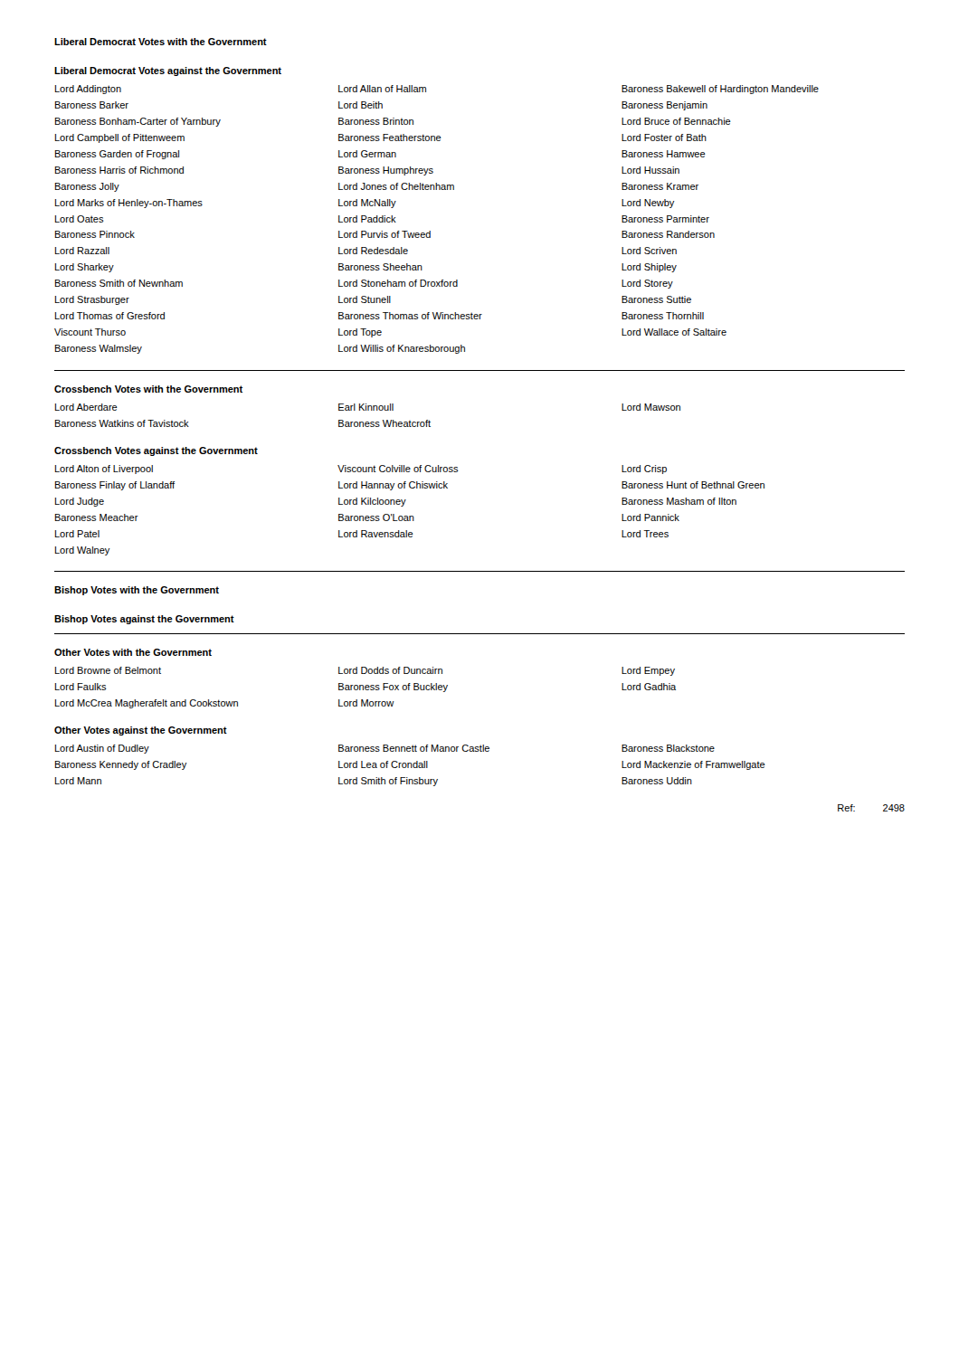Liberal Democrat Votes with the Government
Liberal Democrat Votes against the Government
| Lord Addington | Lord Allan of Hallam | Baroness Bakewell of Hardington Mandeville |
| Baroness Barker | Lord Beith | Baroness Benjamin |
| Baroness Bonham-Carter of Yarnbury | Baroness Brinton | Lord Bruce of Bennachie |
| Lord Campbell of Pittenweem | Baroness Featherstone | Lord Foster of Bath |
| Baroness Garden of Frognal | Lord German | Baroness Hamwee |
| Baroness Harris of Richmond | Baroness Humphreys | Lord Hussain |
| Baroness Jolly | Lord Jones of Cheltenham | Baroness Kramer |
| Lord Marks of Henley-on-Thames | Lord McNally | Lord Newby |
| Lord Oates | Lord Paddick | Baroness Parminter |
| Baroness Pinnock | Lord Purvis of Tweed | Baroness Randerson |
| Lord Razzall | Lord Redesdale | Lord Scriven |
| Lord Sharkey | Baroness Sheehan | Lord Shipley |
| Baroness Smith of Newnham | Lord Stoneham of Droxford | Lord Storey |
| Lord Strasburger | Lord Stunell | Baroness Suttie |
| Lord Thomas of Gresford | Baroness Thomas of Winchester | Baroness Thornhill |
| Viscount Thurso | Lord Tope | Lord Wallace of Saltaire |
| Baroness Walmsley | Lord Willis of Knaresborough | |
Crossbench Votes with the Government
| Lord Aberdare | Earl Kinnoull | Lord Mawson |
| Baroness Watkins of Tavistock | Baroness Wheatcroft | |
Crossbench Votes against the Government
| Lord Alton of Liverpool | Viscount Colville of Culross | Lord Crisp |
| Baroness Finlay of Llandaff | Lord Hannay of Chiswick | Baroness Hunt of Bethnal Green |
| Lord Judge | Lord Kilclooney | Baroness Masham of Ilton |
| Baroness Meacher | Baroness O'Loan | Lord Pannick |
| Lord Patel | Lord Ravensdale | Lord Trees |
| Lord Walney | | |
Bishop Votes with the Government
Bishop Votes against the Government
Other Votes with the Government
| Lord Browne of Belmont | Lord Dodds of Duncairn | Lord Empey |
| Lord Faulks | Baroness Fox of Buckley | Lord Gadhia |
| Lord McCrea Magherafelt and Cookstown | Lord Morrow | |
Other Votes against the Government
| Lord Austin of Dudley | Baroness Bennett of Manor Castle | Baroness Blackstone |
| Baroness Kennedy of Cradley | Lord Lea of Crondall | Lord Mackenzie of Framwellgate |
| Lord Mann | Lord Smith of Finsbury | Baroness Uddin |
Ref:2498